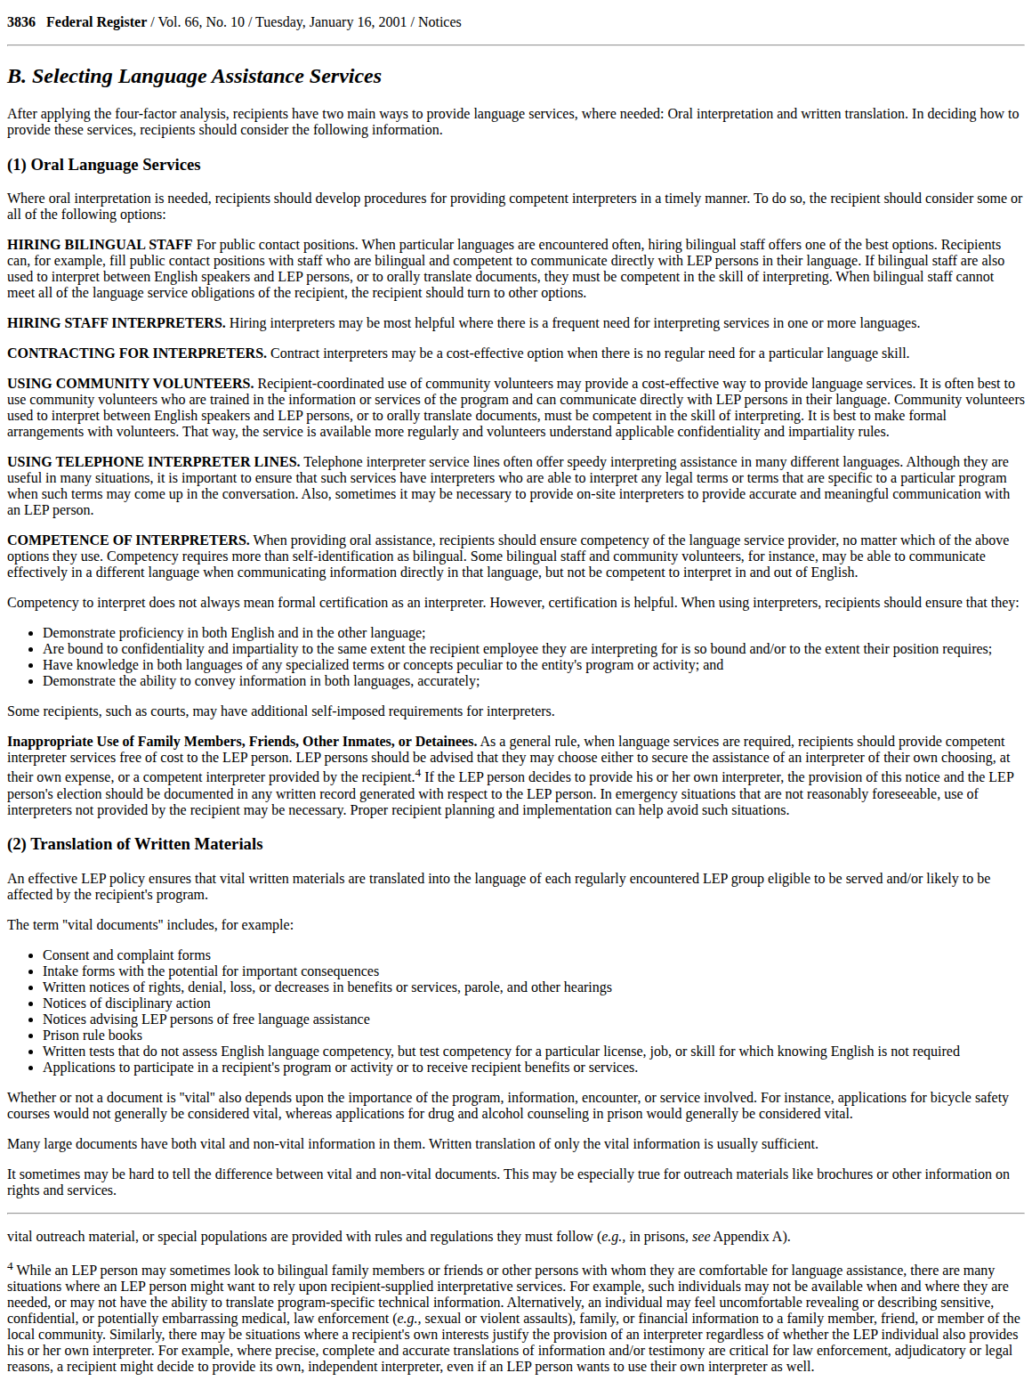3836 Federal Register / Vol. 66, No. 10 / Tuesday, January 16, 2001 / Notices
B. Selecting Language Assistance Services
After applying the four-factor analysis, recipients have two main ways to provide language services, where needed: Oral interpretation and written translation. In deciding how to provide these services, recipients should consider the following information.
(1) Oral Language Services
Where oral interpretation is needed, recipients should develop procedures for providing competent interpreters in a timely manner. To do so, the recipient should consider some or all of the following options:
HIRING BILINGUAL STAFF For public contact positions. When particular languages are encountered often, hiring bilingual staff offers one of the best options. Recipients can, for example, fill public contact positions with staff who are bilingual and competent to communicate directly with LEP persons in their language. If bilingual staff are also used to interpret between English speakers and LEP persons, or to orally translate documents, they must be competent in the skill of interpreting. When bilingual staff cannot meet all of the language service obligations of the recipient, the recipient should turn to other options.
HIRING STAFF INTERPRETERS. Hiring interpreters may be most helpful where there is a frequent need for interpreting services in one or more languages.
CONTRACTING FOR INTERPRETERS. Contract interpreters may be a cost-effective option when there is no regular need for a particular language skill.
USING COMMUNITY VOLUNTEERS. Recipient-coordinated use of community volunteers may provide a cost-effective way to provide language services. It is often best to use community volunteers who are trained in the information or services of the program and can communicate directly with LEP persons in their language. Community volunteers used to interpret between English speakers and LEP persons, or to orally translate documents, must be competent in the skill of interpreting. It is best to make formal arrangements with volunteers. That way, the service is available more regularly and volunteers understand applicable confidentiality and impartiality rules.
USING TELEPHONE INTERPRETER LINES. Telephone interpreter service lines often offer speedy interpreting assistance in many different languages. Although they are useful in many situations, it is important to ensure that such services have interpreters who are able to interpret any legal terms or terms that are specific to a particular program when such terms may come up in the conversation. Also, sometimes it may be necessary to provide on-site interpreters to provide accurate and meaningful communication with an LEP person.
COMPETENCE OF INTERPRETERS. When providing oral assistance, recipients should ensure competency of the language service provider, no matter which of the above options they use. Competency requires more than self-identification as bilingual. Some bilingual staff and community volunteers, for instance, may be able to communicate effectively in a different language when communicating information directly in that language, but not be competent to interpret in and out of English.
Competency to interpret does not always mean formal certification as an interpreter. However, certification is helpful. When using interpreters, recipients should ensure that they:
Demonstrate proficiency in both English and in the other language;
Are bound to confidentiality and impartiality to the same extent the recipient employee they are interpreting for is so bound and/or to the extent their position requires;
Have knowledge in both languages of any specialized terms or concepts peculiar to the entity's program or activity; and
Demonstrate the ability to convey information in both languages, accurately;
Some recipients, such as courts, may have additional self-imposed requirements for interpreters.
Inappropriate Use of Family Members, Friends, Other Inmates, or Detainees. As a general rule, when language services are required, recipients should provide competent interpreter services free of cost to the LEP person. LEP persons should be advised that they may choose either to secure the assistance of an interpreter of their own choosing, at their own expense, or a competent interpreter provided by the recipient.4 If the LEP person decides to provide his or her own interpreter, the provision of this notice and the LEP person's election should be documented in any written record generated with respect to the LEP person. In emergency situations that are not reasonably foreseeable, use of interpreters not provided by the recipient may be necessary. Proper recipient planning and implementation can help avoid such situations.
(2) Translation of Written Materials
An effective LEP policy ensures that vital written materials are translated into the language of each regularly encountered LEP group eligible to be served and/or likely to be affected by the recipient's program.
The term ''vital documents'' includes, for example:
Consent and complaint forms
Intake forms with the potential for important consequences
Written notices of rights, denial, loss, or decreases in benefits or services, parole, and other hearings
Notices of disciplinary action
Notices advising LEP persons of free language assistance
Prison rule books
Written tests that do not assess English language competency, but test competency for a particular license, job, or skill for which knowing English is not required
Applications to participate in a recipient's program or activity or to receive recipient benefits or services.
Whether or not a document is ''vital'' also depends upon the importance of the program, information, encounter, or service involved. For instance, applications for bicycle safety courses would not generally be considered vital, whereas applications for drug and alcohol counseling in prison would generally be considered vital.
Many large documents have both vital and non-vital information in them. Written translation of only the vital information is usually sufficient.
It sometimes may be hard to tell the difference between vital and non-vital documents. This may be especially true for outreach materials like brochures or other information on rights and services.
vital outreach material, or special populations are provided with rules and regulations they must follow (e.g., in prisons, see Appendix A).
4 While an LEP person may sometimes look to bilingual family members or friends or other persons with whom they are comfortable for language assistance, there are many situations where an LEP person might want to rely upon recipient-supplied interpretative services. For example, such individuals may not be available when and where they are needed, or may not have the ability to translate program-specific technical information. Alternatively, an individual may feel uncomfortable revealing or describing sensitive, confidential, or potentially embarrassing medical, law enforcement (e.g., sexual or violent assaults), family, or financial information to a family member, friend, or member of the local community. Similarly, there may be situations where a recipient's own interests justify the provision of an interpreter regardless of whether the LEP individual also provides his or her own interpreter. For example, where precise, complete and accurate translations of information and/or testimony are critical for law enforcement, adjudicatory or legal reasons, a recipient might decide to provide its own, independent interpreter, even if an LEP person wants to use their own interpreter as well.